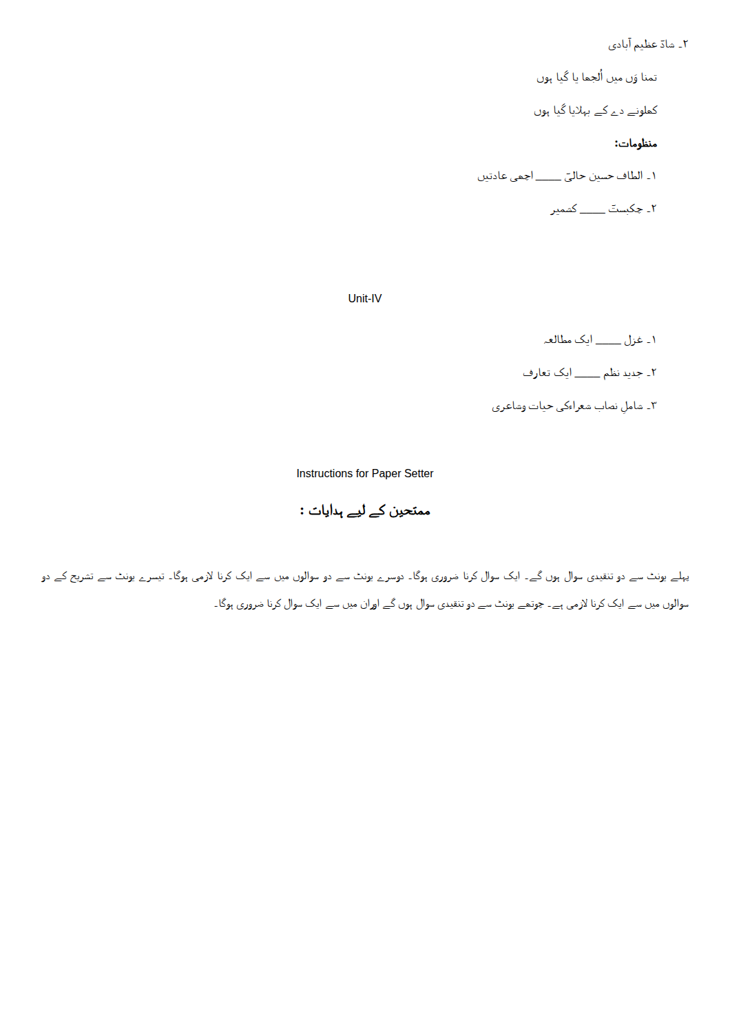۲۔ شادؔ عظیم آبادی
تمنا وَں میں اُلجھا یا گیا ہوں
کھلونے دے کے بہلایا گیا ہوں
منظومات:
۱۔ الطاف حسین حالیؔ ____ اچھی عادتیں
۲۔ چکبستؔ ____ کشمیر
Unit-IV
۱۔ غزل ____ ایک مطالعہ
۲۔ جدید نظم ____ ایک تعارف
۳۔ شاملِ نصاب شعراءکی حیات وشاعری
Instructions for Paper Setter
ممتحین کے لیے ہدایات :
پہلے یونٹ سے دو تنقیدی سوال ہوں گے۔ ایک سوال کرنا ضروری ہوگا۔ دوسرے یونٹ سے دو سوالوں میں سے ایک کرنا لازمی ہوگا۔ تیسرے یونٹ سے تشریح کے دو سوالوں میں سے ایک کرنا لازمی ہے۔ چوتھے یونٹ سے دو تنقیدی سوال ہوں گے اوران میں سے ایک سوال کرنا ضروری ہوگا۔